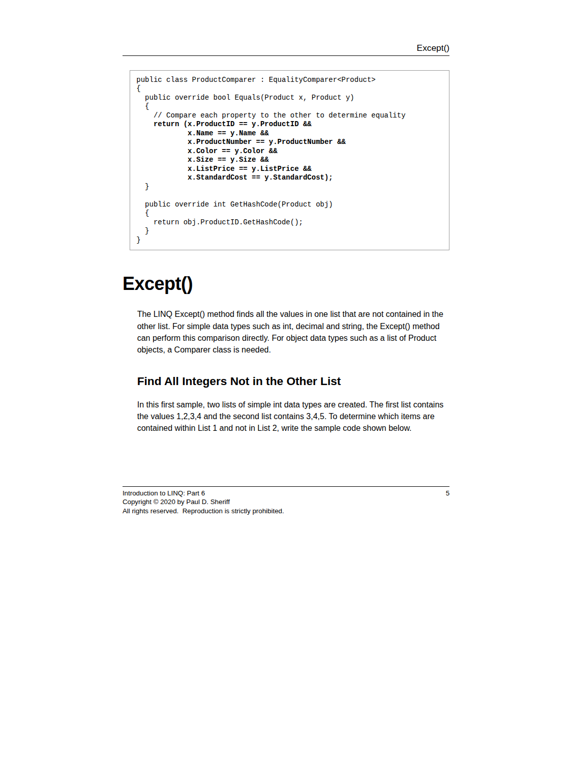Except()
public class ProductComparer : EqualityComparer<Product>
{
  public override bool Equals(Product x, Product y)
  {
    // Compare each property to the other to determine equality
    return (x.ProductID == y.ProductID &&
            x.Name == y.Name &&
            x.ProductNumber == y.ProductNumber &&
            x.Color == y.Color &&
            x.Size == y.Size &&
            x.ListPrice == y.ListPrice &&
            x.StandardCost == y.StandardCost);
  }

  public override int GetHashCode(Product obj)
  {
    return obj.ProductID.GetHashCode();
  }
}
Except()
The LINQ Except() method finds all the values in one list that are not contained in the other list. For simple data types such as int, decimal and string, the Except() method can perform this comparison directly. For object data types such as a list of Product objects, a Comparer class is needed.
Find All Integers Not in the Other List
In this first sample, two lists of simple int data types are created. The first list contains the values 1,2,3,4 and the second list contains 3,4,5. To determine which items are contained within List 1 and not in List 2, write the sample code shown below.
Introduction to LINQ: Part 6
Copyright © 2020 by Paul D. Sheriff
All rights reserved. Reproduction is strictly prohibited.
5